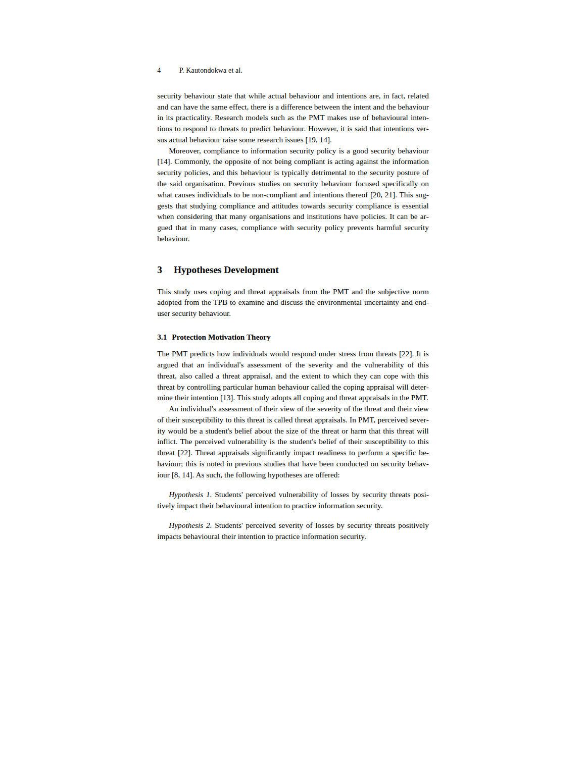4 P. Kautondokwa et al.
security behaviour state that while actual behaviour and intentions are, in fact, related and can have the same effect, there is a difference between the intent and the behaviour in its practicality. Research models such as the PMT makes use of behavioural intentions to respond to threats to predict behaviour. However, it is said that intentions versus actual behaviour raise some research issues [19, 14].
Moreover, compliance to information security policy is a good security behaviour [14]. Commonly, the opposite of not being compliant is acting against the information security policies, and this behaviour is typically detrimental to the security posture of the said organisation. Previous studies on security behaviour focused specifically on what causes individuals to be non-compliant and intentions thereof [20, 21]. This suggests that studying compliance and attitudes towards security compliance is essential when considering that many organisations and institutions have policies. It can be argued that in many cases, compliance with security policy prevents harmful security behaviour.
3 Hypotheses Development
This study uses coping and threat appraisals from the PMT and the subjective norm adopted from the TPB to examine and discuss the environmental uncertainty and end-user security behaviour.
3.1 Protection Motivation Theory
The PMT predicts how individuals would respond under stress from threats [22]. It is argued that an individual's assessment of the severity and the vulnerability of this threat, also called a threat appraisal, and the extent to which they can cope with this threat by controlling particular human behaviour called the coping appraisal will determine their intention [13]. This study adopts all coping and threat appraisals in the PMT.
An individual's assessment of their view of the severity of the threat and their view of their susceptibility to this threat is called threat appraisals. In PMT, perceived severity would be a student's belief about the size of the threat or harm that this threat will inflict. The perceived vulnerability is the student's belief of their susceptibility to this threat [22]. Threat appraisals significantly impact readiness to perform a specific behaviour; this is noted in previous studies that have been conducted on security behaviour [8, 14]. As such, the following hypotheses are offered:
Hypothesis 1. Students' perceived vulnerability of losses by security threats positively impact their behavioural intention to practice information security.
Hypothesis 2. Students' perceived severity of losses by security threats positively impacts behavioural their intention to practice information security.